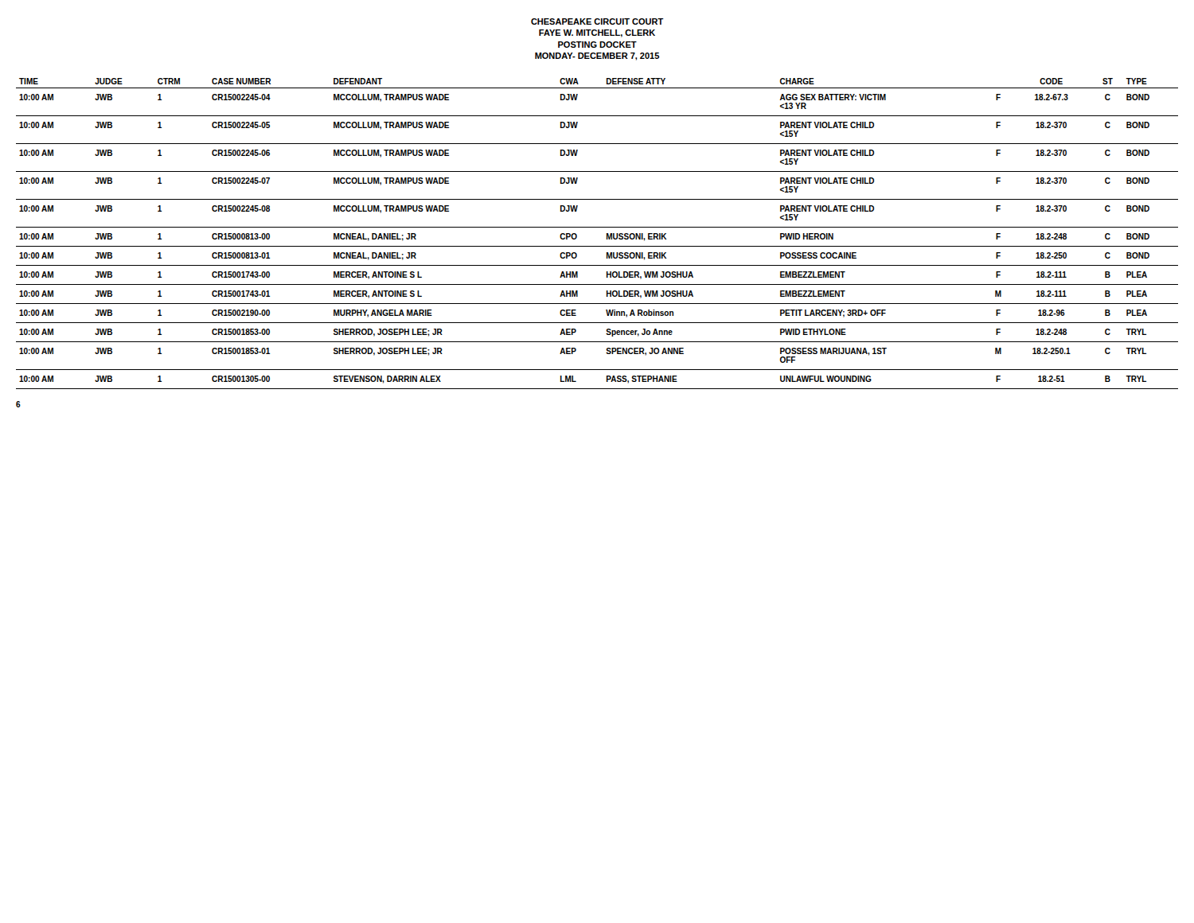CHESAPEAKE CIRCUIT COURT
FAYE W. MITCHELL, CLERK
POSTING DOCKET
MONDAY- DECEMBER 7, 2015
| TIME | JUDGE | CTRM | CASE NUMBER | DEFENDANT | CWA | DEFENSE ATTY | CHARGE | | CODE | ST | TYPE |
| --- | --- | --- | --- | --- | --- | --- | --- | --- | --- | --- | --- |
| 10:00 AM | JWB | 1 | CR15002245-04 | MCCOLLUM, TRAMPUS WADE | DJW | | AGG SEX BATTERY: VICTIM <13 YR | F | 18.2-67.3 | C | BOND |
| 10:00 AM | JWB | 1 | CR15002245-05 | MCCOLLUM, TRAMPUS WADE | DJW | | PARENT VIOLATE CHILD <15Y | F | 18.2-370 | C | BOND |
| 10:00 AM | JWB | 1 | CR15002245-06 | MCCOLLUM, TRAMPUS WADE | DJW | | PARENT VIOLATE CHILD <15Y | F | 18.2-370 | C | BOND |
| 10:00 AM | JWB | 1 | CR15002245-07 | MCCOLLUM, TRAMPUS WADE | DJW | | PARENT VIOLATE CHILD <15Y | F | 18.2-370 | C | BOND |
| 10:00 AM | JWB | 1 | CR15002245-08 | MCCOLLUM, TRAMPUS WADE | DJW | | PARENT VIOLATE CHILD <15Y | F | 18.2-370 | C | BOND |
| 10:00 AM | JWB | 1 | CR15000813-00 | MCNEAL, DANIEL; JR | CPO | MUSSONI, ERIK | PWID HEROIN | F | 18.2-248 | C | BOND |
| 10:00 AM | JWB | 1 | CR15000813-01 | MCNEAL, DANIEL; JR | CPO | MUSSONI, ERIK | POSSESS COCAINE | F | 18.2-250 | C | BOND |
| 10:00 AM | JWB | 1 | CR15001743-00 | MERCER, ANTOINE S L | AHM | HOLDER, WM JOSHUA | EMBEZZLEMENT | F | 18.2-111 | B | PLEA |
| 10:00 AM | JWB | 1 | CR15001743-01 | MERCER, ANTOINE S L | AHM | HOLDER, WM JOSHUA | EMBEZZLEMENT | M | 18.2-111 | B | PLEA |
| 10:00 AM | JWB | 1 | CR15002190-00 | MURPHY, ANGELA MARIE | CEE | Winn, A Robinson | PETIT LARCENY; 3RD+ OFF | F | 18.2-96 | B | PLEA |
| 10:00 AM | JWB | 1 | CR15001853-00 | SHERROD, JOSEPH LEE; JR | AEP | Spencer, Jo Anne | PWID ETHYLONE | F | 18.2-248 | C | TRYL |
| 10:00 AM | JWB | 1 | CR15001853-01 | SHERROD, JOSEPH LEE; JR | AEP | SPENCER, JO ANNE | POSSESS MARIJUANA, 1ST OFF | M | 18.2-250.1 | C | TRYL |
| 10:00 AM | JWB | 1 | CR15001305-00 | STEVENSON, DARRIN ALEX | LML | PASS, STEPHANIE | UNLAWFUL WOUNDING | F | 18.2-51 | B | TRYL |
6